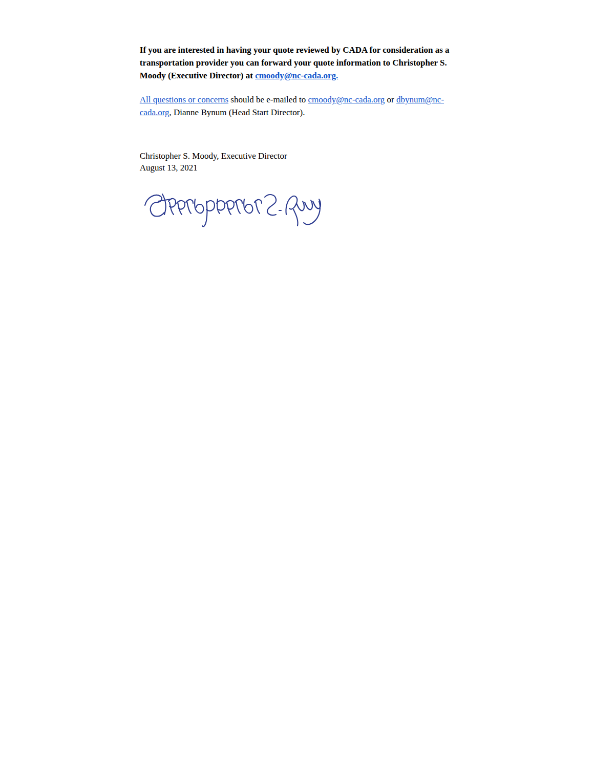If you are interested in having your quote reviewed by CADA for consideration as a transportation provider you can forward your quote information to Christopher S. Moody (Executive Director) at cmoody@nc-cada.org.
All questions or concerns should be e-mailed to cmoody@nc-cada.org or dbynum@nc-cada.org, Dianne Bynum (Head Start Director).
Christopher S. Moody, Executive Director
August 13, 2021
Christopher S. Moody signature